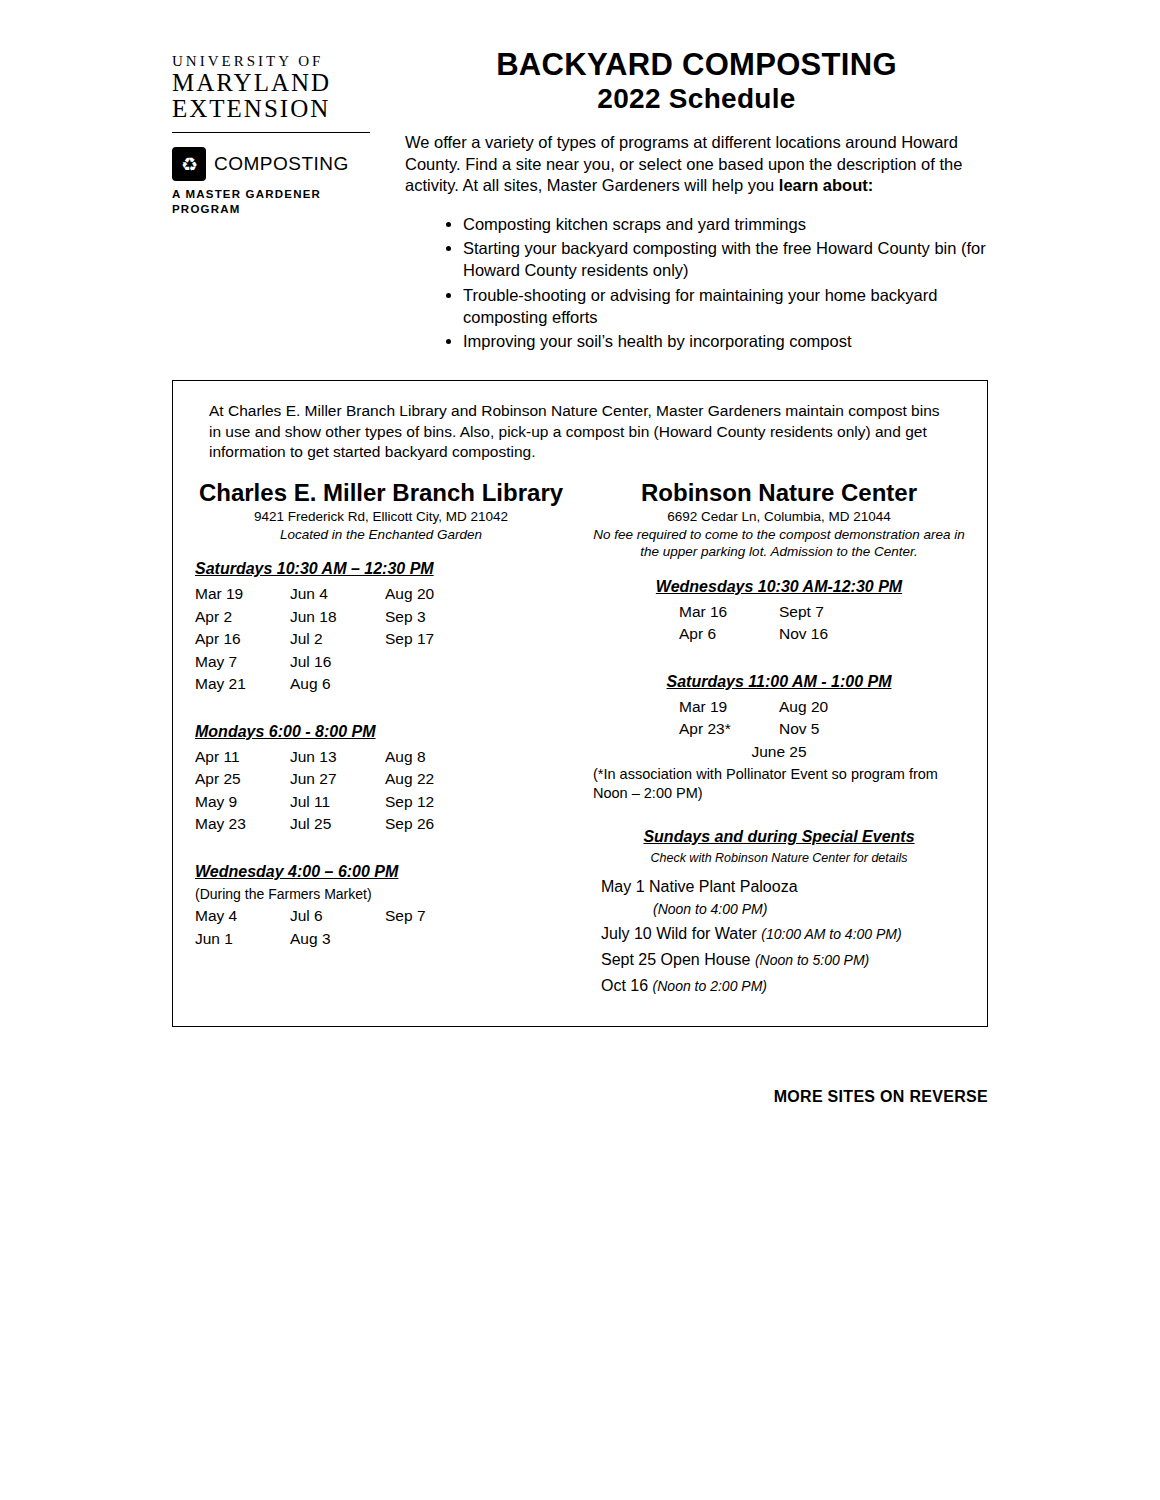University of Maryland
Extension
♻
COMPOSTING
A Master Gardener Program
BACKYARD COMPOSTING 2022 Schedule
We offer a variety of types of programs at different locations around Howard County. Find a site near you, or select one based upon the description of the activity. At all sites, Master Gardeners will help you learn about:
Composting kitchen scraps and yard trimmings
Starting your backyard composting with the free Howard County bin (for Howard County residents only)
Trouble-shooting or advising for maintaining your home backyard composting efforts
Improving your soil’s health by incorporating compost
At Charles E. Miller Branch Library and Robinson Nature Center, Master Gardeners maintain compost bins in use and show other types of bins. Also, pick-up a compost bin (Howard County residents only) and get information to get started backyard composting.
Charles E. Miller Branch Library
9421 Frederick Rd, Ellicott City, MD 21042
Located in the Enchanted Garden
Saturdays 10:30 AM – 12:30 PM
Mar 19 Jun 4 Aug 20 Apr 2 Jun 18 Sep 3 Apr 16 Jul 2 Sep 17 May 7 Jul 16 May 21 Aug 6
Mondays 6:00 - 8:00 PM
Apr 11 Jun 13 Aug 8 Apr 25 Jun 27 Aug 22 May 9 Jul 11 Sep 12 May 23 Jul 25 Sep 26
Wednesday 4:00 – 6:00 PM
(During the Farmers Market)
May 4 Jul 6 Sep 7 Jun 1 Aug 3
Robinson Nature Center
6692 Cedar Ln, Columbia, MD 21044
No fee required to come to the compost demonstration area in the upper parking lot. Admission to the Center.
Wednesdays 10:30 AM-12:30 PM
Mar 16 Sept 7 Apr 6 Nov 16
Saturdays 11:00 AM - 1:00 PM
Mar 19 Aug 20 Apr 23*Nov 5
June 25
(*In association with Pollinator Event so program from Noon – 2:00 PM)
Sundays and during Special Events
Check with Robinson Nature Center for details
May 1 Native Plant Palooza (Noon to 4:00 PM)
July 10 Wild for Water (10:00 AM to 4:00 PM)
Sept 25 Open House (Noon to 5:00 PM)
Oct 16 (Noon to 2:00 PM)
MORE SITES ON REVERSE